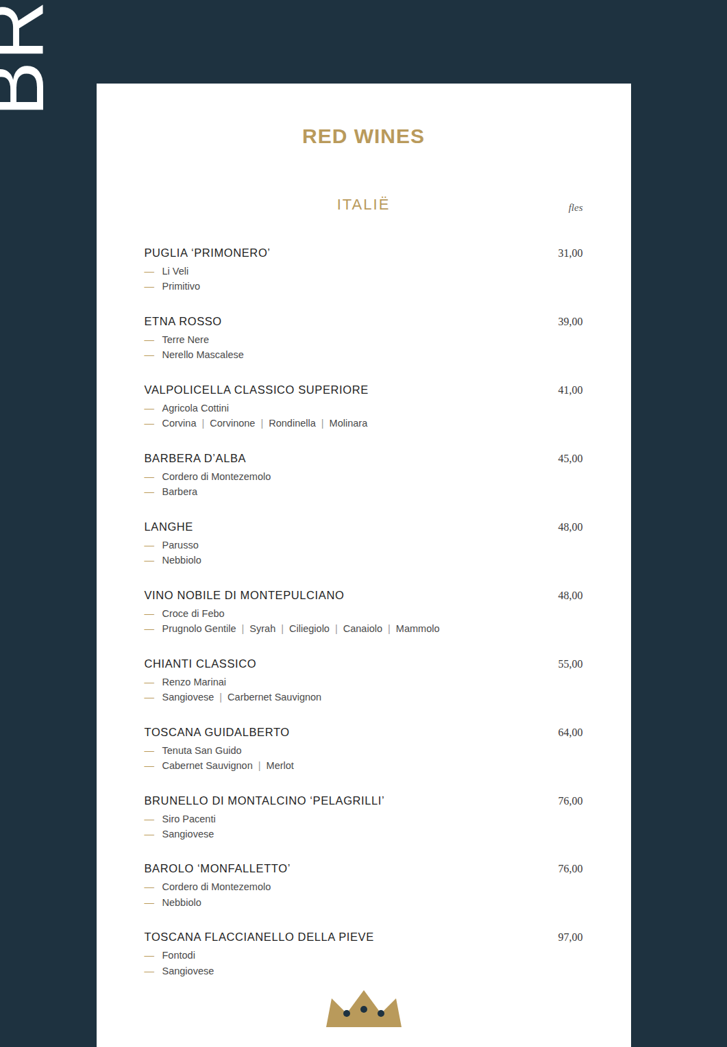BRAGOUT
RED WINES
ITALIË
fles
Puglia ‘Primonero’ 31,00
Li Veli
Primitivo
Etna Rosso 39,00
Terre Nere
Nerello Mascalese
Valpolicella Classico Superiore 41,00
Agricola Cottini
Corvina | Corvinone | Rondinella | Molinara
Barbera d’Alba 45,00
Cordero di Montezemolo
Barbera
Langhe 48,00
Parusso
Nebbiolo
Vino Nobile di Montepulciano 48,00
Croce di Febo
Prugnolo Gentile | Syrah | Ciliegiolo | Canaiolo | Mammolo
Chianti Classico 55,00
Renzo Marinai
Sangiovese | Carbernet Sauvignon
Toscana Guidalberto 64,00
Tenuta San Guido
Cabernet Sauvignon | Merlot
Brunello di Montalcino ‘Pelagrilli’ 76,00
Siro Pacenti
Sangiovese
Barolo ‘Monfalletto’ 76,00
Cordero di Montezemolo
Nebbiolo
Toscana Flaccianello della Pieve 97,00
Fontodi
Sangiovese